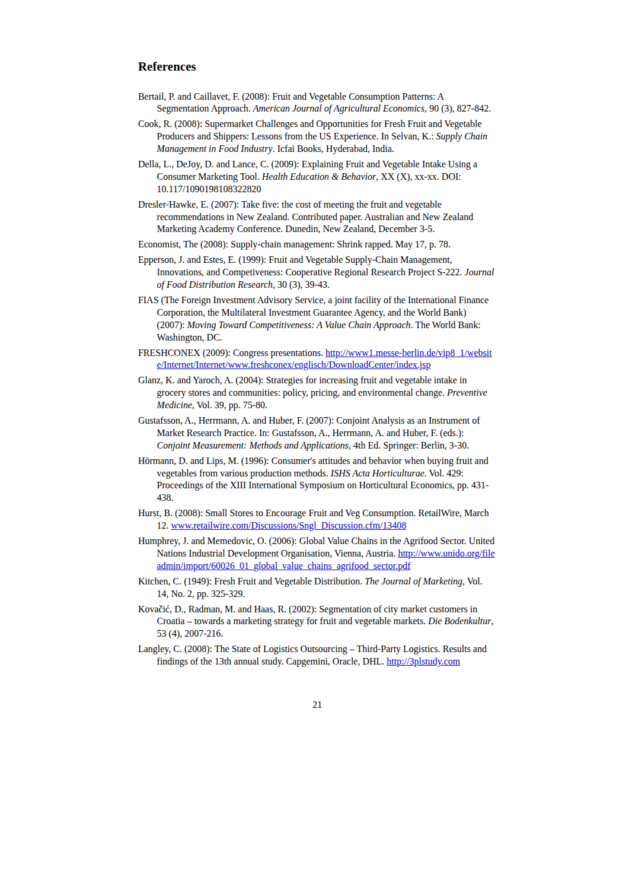References
Bertail, P. and Caillavet, F. (2008): Fruit and Vegetable Consumption Patterns: A Segmentation Approach. American Journal of Agricultural Economics, 90 (3), 827-842.
Cook, R. (2008): Supermarket Challenges and Opportunities for Fresh Fruit and Vegetable Producers and Shippers: Lessons from the US Experience. In Selvan, K.: Supply Chain Management in Food Industry. Icfai Books, Hyderabad, India.
Della, L., DeJoy, D. and Lance, C. (2009): Explaining Fruit and Vegetable Intake Using a Consumer Marketing Tool. Health Education & Behavior, XX (X), xx-xx. DOI: 10.117/1090198108322820
Dresler-Hawke, E. (2007): Take five: the cost of meeting the fruit and vegetable recommendations in New Zealand. Contributed paper. Australian and New Zealand Marketing Academy Conference. Dunedin, New Zealand, December 3-5.
Economist, The (2008): Supply-chain management: Shrink rapped. May 17, p. 78.
Epperson, J. and Estes, E. (1999): Fruit and Vegetable Supply-Chain Management, Innovations, and Competiveness: Cooperative Regional Research Project S-222. Journal of Food Distribution Research, 30 (3), 39-43.
FIAS (The Foreign Investment Advisory Service, a joint facility of the International Finance Corporation, the Multilateral Investment Guarantee Agency, and the World Bank) (2007): Moving Toward Competitiveness: A Value Chain Approach. The World Bank: Washington, DC.
FRESHCONEX (2009): Congress presentations. http://www1.messe-berlin.de/vip8_1/website/Internet/Internet/www.freshconex/englisch/DownloadCenter/index.jsp
Glanz, K. and Yaroch, A. (2004): Strategies for increasing fruit and vegetable intake in grocery stores and communities: policy, pricing, and environmental change. Preventive Medicine, Vol. 39, pp. 75-80.
Gustafsson, A., Herrmann, A. and Huber, F. (2007): Conjoint Analysis as an Instrument of Market Research Practice. In: Gustafsson, A., Herrmann, A. and Huber, F. (eds.): Conjoint Measurement: Methods and Applications, 4th Ed. Springer: Berlin, 3-30.
Hörmann, D. and Lips, M. (1996): Consumer's attitudes and behavior when buying fruit and vegetables from various production methods. ISHS Acta Horticulturae. Vol. 429: Proceedings of the XIII International Symposium on Horticultural Economics, pp. 431-438.
Hurst, B. (2008): Small Stores to Encourage Fruit and Veg Consumption. RetailWire, March 12. www.retailwire.com/Discussions/Sngl_Discussion.cfm/13408
Humphrey, J. and Memedovic, O. (2006): Global Value Chains in the Agrifood Sector. United Nations Industrial Development Organisation, Vienna, Austria. http://www.unido.org/fileadmin/import/60026_01_global_value_chains_agrifood_sector.pdf
Kitchen, C. (1949): Fresh Fruit and Vegetable Distribution. The Journal of Marketing, Vol. 14, No. 2, pp. 325-329.
Kovačić, D., Radman, M. and Haas, R. (2002): Segmentation of city market customers in Croatia – towards a marketing strategy for fruit and vegetable markets. Die Bodenkultur, 53 (4), 2007-216.
Langley, C. (2008): The State of Logistics Outsourcing – Third-Party Logistics. Results and findings of the 13th annual study. Capgemini, Oracle, DHL. http://3plstudy.com
21